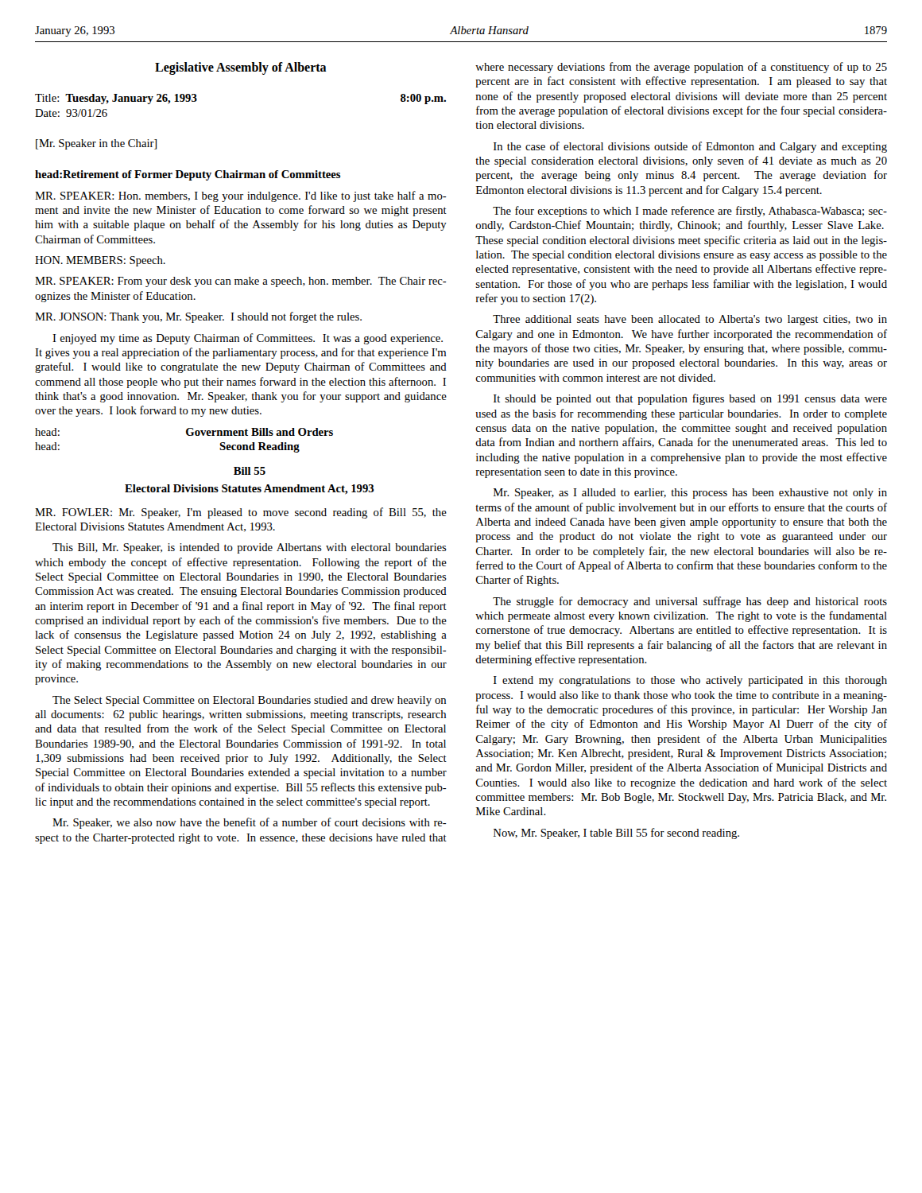January 26, 1993 Alberta Hansard 1879
Legislative Assembly of Alberta
Title: Tuesday, January 26, 1993 8:00 p.m.
Date: 93/01/26
[Mr. Speaker in the Chair]
head: Retirement of Former Deputy Chairman of Committees
MR. SPEAKER: Hon. members, I beg your indulgence. I'd like to just take half a moment and invite the new Minister of Education to come forward so we might present him with a suitable plaque on behalf of the Assembly for his long duties as Deputy Chairman of Committees.
HON. MEMBERS: Speech.
MR. SPEAKER: From your desk you can make a speech, hon. member. The Chair recognizes the Minister of Education.
MR. JONSON: Thank you, Mr. Speaker. I should not forget the rules.
I enjoyed my time as Deputy Chairman of Committees. It was a good experience. It gives you a real appreciation of the parliamentary process, and for that experience I'm grateful. I would like to congratulate the new Deputy Chairman of Committees and commend all those people who put their names forward in the election this afternoon. I think that's a good innovation. Mr. Speaker, thank you for your support and guidance over the years. I look forward to my new duties.
head: Government Bills and Orders
head: Second Reading
Bill 55
Electoral Divisions Statutes Amendment Act, 1993
MR. FOWLER: Mr. Speaker, I'm pleased to move second reading of Bill 55, the Electoral Divisions Statutes Amendment Act, 1993.
This Bill, Mr. Speaker, is intended to provide Albertans with electoral boundaries which embody the concept of effective representation. Following the report of the Select Special Committee on Electoral Boundaries in 1990, the Electoral Boundaries Commission Act was created. The ensuing Electoral Boundaries Commission produced an interim report in December of '91 and a final report in May of '92. The final report comprised an individual report by each of the commission's five members. Due to the lack of consensus the Legislature passed Motion 24 on July 2, 1992, establishing a Select Special Committee on Electoral Boundaries and charging it with the responsibility of making recommendations to the Assembly on new electoral boundaries in our province.
The Select Special Committee on Electoral Boundaries studied and drew heavily on all documents: 62 public hearings, written submissions, meeting transcripts, research and data that resulted from the work of the Select Special Committee on Electoral Boundaries 1989-90, and the Electoral Boundaries Commission of 1991-92. In total 1,309 submissions had been received prior to July 1992. Additionally, the Select Special Committee on Electoral Boundaries extended a special invitation to a number of individuals to obtain their opinions and expertise. Bill 55 reflects this extensive public input and the recommendations contained in the select committee's special report.
Mr. Speaker, we also now have the benefit of a number of court decisions with respect to the Charter-protected right to vote. In essence, these decisions have ruled that where necessary deviations from the average population of a constituency of up to 25 percent are in fact consistent with effective representation. I am pleased to say that none of the presently proposed electoral divisions will deviate more than 25 percent from the average population of electoral divisions except for the four special consideration electoral divisions.
In the case of electoral divisions outside of Edmonton and Calgary and excepting the special consideration electoral divisions, only seven of 41 deviate as much as 20 percent, the average being only minus 8.4 percent. The average deviation for Edmonton electoral divisions is 11.3 percent and for Calgary 15.4 percent.
The four exceptions to which I made reference are firstly, Athabasca-Wabasca; secondly, Cardston-Chief Mountain; thirdly, Chinook; and fourthly, Lesser Slave Lake. These special condition electoral divisions meet specific criteria as laid out in the legislation. The special condition electoral divisions ensure as easy access as possible to the elected representative, consistent with the need to provide all Albertans effective representation. For those of you who are perhaps less familiar with the legislation, I would refer you to section 17(2).
Three additional seats have been allocated to Alberta's two largest cities, two in Calgary and one in Edmonton. We have further incorporated the recommendation of the mayors of those two cities, Mr. Speaker, by ensuring that, where possible, community boundaries are used in our proposed electoral boundaries. In this way, areas or communities with common interest are not divided.
It should be pointed out that population figures based on 1991 census data were used as the basis for recommending these particular boundaries. In order to complete census data on the native population, the committee sought and received population data from Indian and northern affairs, Canada for the unenumerated areas. This led to including the native population in a comprehensive plan to provide the most effective representation seen to date in this province.
Mr. Speaker, as I alluded to earlier, this process has been exhaustive not only in terms of the amount of public involvement but in our efforts to ensure that the courts of Alberta and indeed Canada have been given ample opportunity to ensure that both the process and the product do not violate the right to vote as guaranteed under our Charter. In order to be completely fair, the new electoral boundaries will also be referred to the Court of Appeal of Alberta to confirm that these boundaries conform to the Charter of Rights.
The struggle for democracy and universal suffrage has deep and historical roots which permeate almost every known civilization. The right to vote is the fundamental cornerstone of true democracy. Albertans are entitled to effective representation. It is my belief that this Bill represents a fair balancing of all the factors that are relevant in determining effective representation.
I extend my congratulations to those who actively participated in this thorough process. I would also like to thank those who took the time to contribute in a meaningful way to the democratic procedures of this province, in particular: Her Worship Jan Reimer of the city of Edmonton and His Worship Mayor Al Duerr of the city of Calgary; Mr. Gary Browning, then president of the Alberta Urban Municipalities Association; Mr. Ken Albrecht, president, Rural & Improvement Districts Association; and Mr. Gordon Miller, president of the Alberta Association of Municipal Districts and Counties. I would also like to recognize the dedication and hard work of the select committee members: Mr. Bob Bogle, Mr. Stockwell Day, Mrs. Patricia Black, and Mr. Mike Cardinal.
Now, Mr. Speaker, I table Bill 55 for second reading.